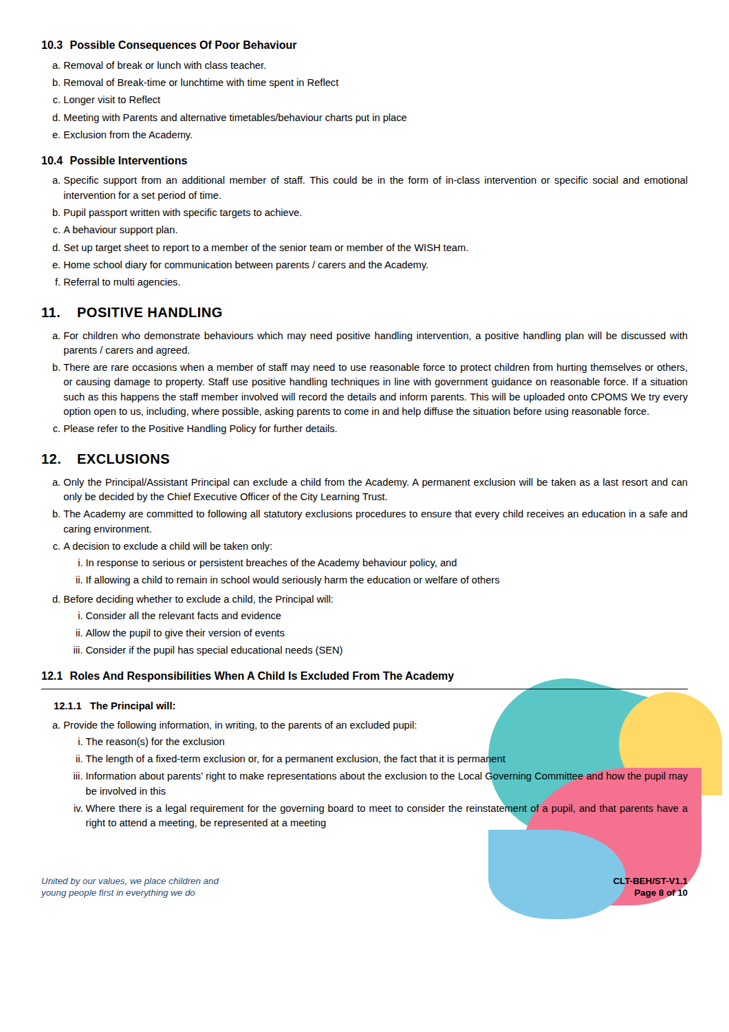10.3 Possible Consequences Of Poor Behaviour
Removal of break or lunch with class teacher.
Removal of Break-time or lunchtime with time spent in Reflect
Longer visit to Reflect
Meeting with Parents and alternative timetables/behaviour charts put in place
Exclusion from the Academy.
10.4 Possible Interventions
Specific support from an additional member of staff. This could be in the form of in-class intervention or specific social and emotional intervention for a set period of time.
Pupil passport written with specific targets to achieve.
A behaviour support plan.
Set up target sheet to report to a member of the senior team or member of the WISH team.
Home school diary for communication between parents / carers and the Academy.
Referral to multi agencies.
11. POSITIVE HANDLING
For children who demonstrate behaviours which may need positive handling intervention, a positive handling plan will be discussed with parents / carers and agreed.
There are rare occasions when a member of staff may need to use reasonable force to protect children from hurting themselves or others, or causing damage to property. Staff use positive handling techniques in line with government guidance on reasonable force. If a situation such as this happens the staff member involved will record the details and inform parents. This will be uploaded onto CPOMS We try every option open to us, including, where possible, asking parents to come in and help diffuse the situation before using reasonable force.
Please refer to the Positive Handling Policy for further details.
12. EXCLUSIONS
Only the Principal/Assistant Principal can exclude a child from the Academy. A permanent exclusion will be taken as a last resort and can only be decided by the Chief Executive Officer of the City Learning Trust.
The Academy are committed to following all statutory exclusions procedures to ensure that every child receives an education in a safe and caring environment.
A decision to exclude a child will be taken only:
In response to serious or persistent breaches of the Academy behaviour policy, and
If allowing a child to remain in school would seriously harm the education or welfare of others
Before deciding whether to exclude a child, the Principal will:
Consider all the relevant facts and evidence
Allow the pupil to give their version of events
Consider if the pupil has special educational needs (SEN)
12.1 Roles And Responsibilities When A Child Is Excluded From The Academy
12.1.1 The Principal will:
Provide the following information, in writing, to the parents of an excluded pupil:
The reason(s) for the exclusion
The length of a fixed-term exclusion or, for a permanent exclusion, the fact that it is permanent
Information about parents’ right to make representations about the exclusion to the Local Governing Committee and how the pupil may be involved in this
Where there is a legal requirement for the governing board to meet to consider the reinstatement of a pupil, and that parents have a right to attend a meeting, be represented at a meeting
United by our values, we place children and
young people first in everything we do
CLT-BEH/ST-V1.1
Page 8 of 10